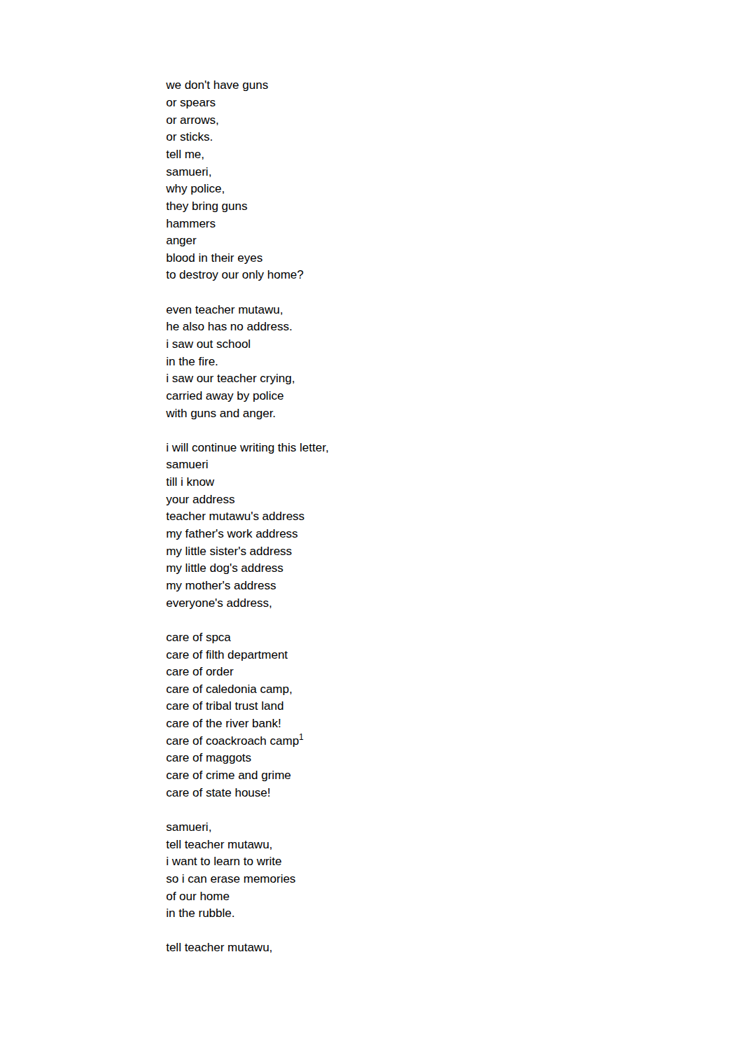we don't have guns
or spears
or arrows,
or sticks.
tell me,
samueri,
why police,
they bring guns
hammers
anger
blood in their eyes
to destroy our only home?
even teacher mutawu,
he also has no address.
i saw out school
in the fire.
i saw our teacher crying,
carried away by police
with guns and anger.
i will continue writing this letter,
samueri
till i know
your address
teacher mutawu's address
my father's work address
my little sister's address
my little dog's address
my mother's address
everyone's address,
care of spca
care of filth department
care of order
care of caledonia camp,
care of tribal trust land
care of the river bank!
care of coackroach camp1
care of maggots
care of crime and grime
care of state house!
samueri,
tell teacher mutawu,
i want to learn to write
so i can erase memories
of our home
in the rubble.
tell teacher mutawu,